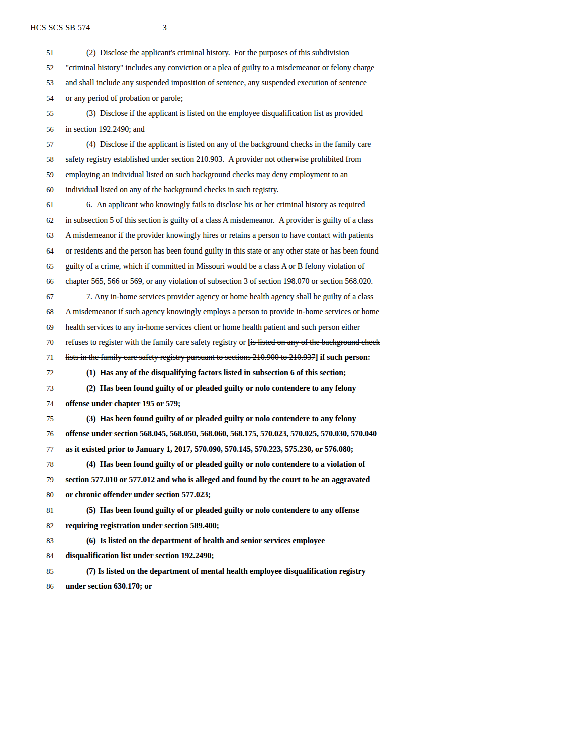HCS SCS SB 574 3
(2) Disclose the applicant's criminal history. For the purposes of this subdivision
"criminal history" includes any conviction or a plea of guilty to a misdemeanor or felony charge
and shall include any suspended imposition of sentence, any suspended execution of sentence
or any period of probation or parole;
(3) Disclose if the applicant is listed on the employee disqualification list as provided
in section 192.2490; and
(4) Disclose if the applicant is listed on any of the background checks in the family care
safety registry established under section 210.903. A provider not otherwise prohibited from
employing an individual listed on such background checks may deny employment to an
individual listed on any of the background checks in such registry.
6. An applicant who knowingly fails to disclose his or her criminal history as required
in subsection 5 of this section is guilty of a class A misdemeanor. A provider is guilty of a class
A misdemeanor if the provider knowingly hires or retains a person to have contact with patients
or residents and the person has been found guilty in this state or any other state or has been found
guilty of a crime, which if committed in Missouri would be a class A or B felony violation of
chapter 565, 566 or 569, or any violation of subsection 3 of section 198.070 or section 568.020.
7. Any in-home services provider agency or home health agency shall be guilty of a class
A misdemeanor if such agency knowingly employs a person to provide in-home services or home
health services to any in-home services client or home health patient and such person either
refuses to register with the family care safety registry or [is listed on any of the background check
lists in the family care safety registry pursuant to sections 210.900 to 210.937] if such person:
(1) Has any of the disqualifying factors listed in subsection 6 of this section;
(2) Has been found guilty of or pleaded guilty or nolo contendere to any felony
offense under chapter 195 or 579;
(3) Has been found guilty of or pleaded guilty or nolo contendere to any felony
offense under section 568.045, 568.050, 568.060, 568.175, 570.023, 570.025, 570.030, 570.040
as it existed prior to January 1, 2017, 570.090, 570.145, 570.223, 575.230, or 576.080;
(4) Has been found guilty of or pleaded guilty or nolo contendere to a violation of
section 577.010 or 577.012 and who is alleged and found by the court to be an aggravated
or chronic offender under section 577.023;
(5) Has been found guilty of or pleaded guilty or nolo contendere to any offense
requiring registration under section 589.400;
(6) Is listed on the department of health and senior services employee
disqualification list under section 192.2490;
(7) Is listed on the department of mental health employee disqualification registry
under section 630.170; or